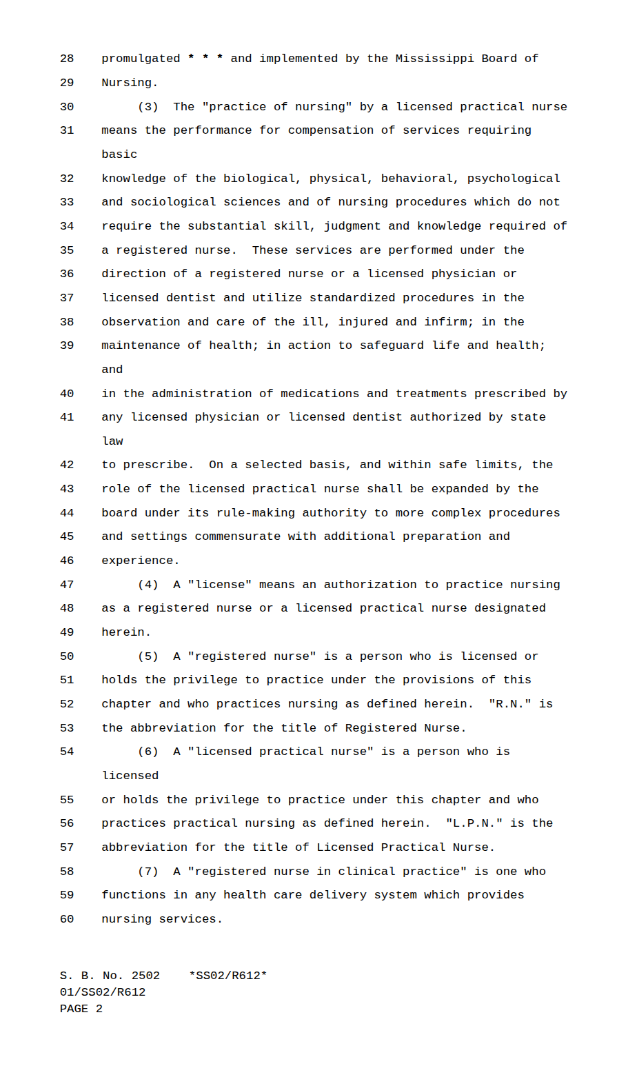28 promulgated * * * and implemented by the Mississippi Board of
29 Nursing.
30 (3) The "practice of nursing" by a licensed practical nurse
31 means the performance for compensation of services requiring basic
32 knowledge of the biological, physical, behavioral, psychological
33 and sociological sciences and of nursing procedures which do not
34 require the substantial skill, judgment and knowledge required of
35 a registered nurse. These services are performed under the
36 direction of a registered nurse or a licensed physician or
37 licensed dentist and utilize standardized procedures in the
38 observation and care of the ill, injured and infirm; in the
39 maintenance of health; in action to safeguard life and health; and
40 in the administration of medications and treatments prescribed by
41 any licensed physician or licensed dentist authorized by state law
42 to prescribe. On a selected basis, and within safe limits, the
43 role of the licensed practical nurse shall be expanded by the
44 board under its rule-making authority to more complex procedures
45 and settings commensurate with additional preparation and
46 experience.
47 (4) A "license" means an authorization to practice nursing
48 as a registered nurse or a licensed practical nurse designated
49 herein.
50 (5) A "registered nurse" is a person who is licensed or
51 holds the privilege to practice under the provisions of this
52 chapter and who practices nursing as defined herein. "R.N." is
53 the abbreviation for the title of Registered Nurse.
54 (6) A "licensed practical nurse" is a person who is licensed
55 or holds the privilege to practice under this chapter and who
56 practices practical nursing as defined herein. "L.P.N." is the
57 abbreviation for the title of Licensed Practical Nurse.
58 (7) A "registered nurse in clinical practice" is one who
59 functions in any health care delivery system which provides
60 nursing services.
S. B. No. 2502 *SS02/R612*
01/SS02/R612
PAGE 2